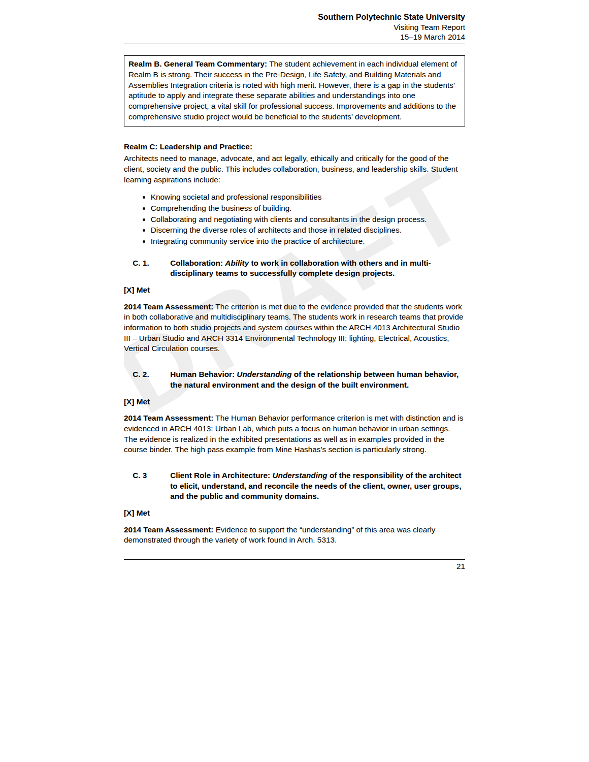DRAFT
Southern Polytechnic State University
Visiting Team Report
15–19 March 2014
Realm B. General Team Commentary: The student achievement in each individual element of Realm B is strong. Their success in the Pre-Design, Life Safety, and Building Materials and Assemblies Integration criteria is noted with high merit. However, there is a gap in the students’ aptitude to apply and integrate these separate abilities and understandings into one comprehensive project, a vital skill for professional success. Improvements and additions to the comprehensive studio project would be beneficial to the students’ development.
Realm C: Leadership and Practice:
Architects need to manage, advocate, and act legally, ethically and critically for the good of the client, society and the public. This includes collaboration, business, and leadership skills. Student learning aspirations include:
Knowing societal and professional responsibilities
Comprehending the business of building.
Collaborating and negotiating with clients and consultants in the design process.
Discerning the diverse roles of architects and those in related disciplines.
Integrating community service into the practice of architecture.
C. 1.
Collaboration: Ability to work in collaboration with others and in multi-disciplinary teams to successfully complete design projects.
[X] Met
2014 Team Assessment: The criterion is met due to the evidence provided that the students work in both collaborative and multidisciplinary teams. The students work in research teams that provide information to both studio projects and system courses within the ARCH 4013 Architectural Studio III – Urban Studio and ARCH 3314 Environmental Technology III: lighting, Electrical, Acoustics, Vertical Circulation courses.
C. 2.
Human Behavior: Understanding of the relationship between human behavior, the natural environment and the design of the built environment.
[X] Met
2014 Team Assessment: The Human Behavior performance criterion is met with distinction and is evidenced in ARCH 4013: Urban Lab, which puts a focus on human behavior in urban settings. The evidence is realized in the exhibited presentations as well as in examples provided in the course binder. The high pass example from Mine Hashas’s section is particularly strong.
C. 3
Client Role in Architecture: Understanding of the responsibility of the architect to elicit, understand, and reconcile the needs of the client, owner, user groups, and the public and community domains.
[X] Met
2014 Team Assessment: Evidence to support the “understanding” of this area was clearly demonstrated through the variety of work found in Arch. 5313.
21